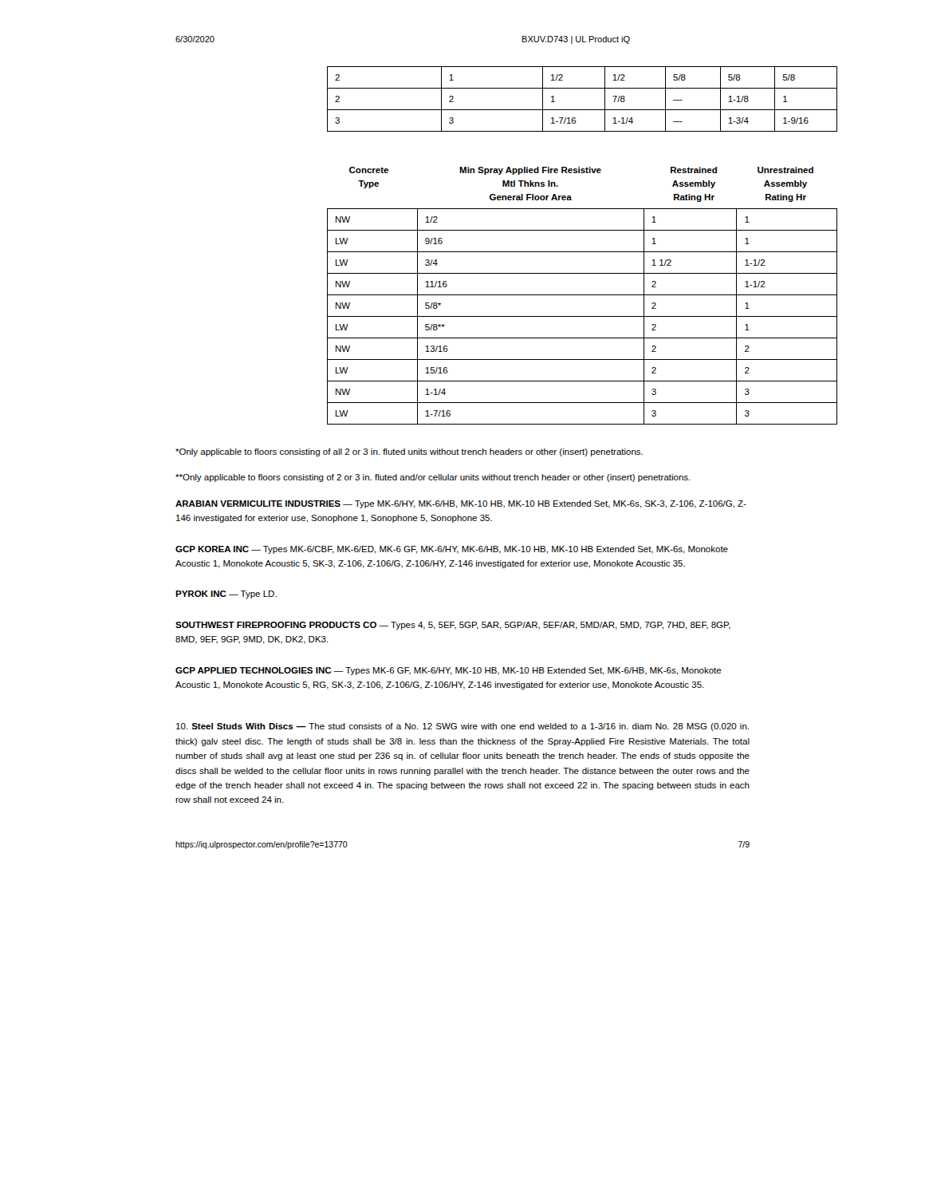6/30/2020
BXUV.D743 | UL Product iQ
| 2 | 1 | 1/2 | 1/2 | 5/8 | 5/8 | 5/8 |
| 2 | 2 | 1 | 7/8 | — | 1-1/8 | 1 |
| 3 | 3 | 1-7/16 | 1-1/4 | — | 1-3/4 | 1-9/16 |
Concrete
Type
Min Spray Applied Fire Resistive
Mtl Thkns In.
General Floor Area
Restrained
Assembly
Rating Hr
Unrestrained
Assembly
Rating Hr
| NW | 1/2 | 1 | 1 |
| LW | 9/16 | 1 | 1 |
| LW | 3/4 | 1 1/2 | 1-1/2 |
| NW | 11/16 | 2 | 1-1/2 |
| NW | 5/8* | 2 | 1 |
| LW | 5/8** | 2 | 1 |
| NW | 13/16 | 2 | 2 |
| LW | 15/16 | 2 | 2 |
| NW | 1-1/4 | 3 | 3 |
| LW | 1-7/16 | 3 | 3 |
*Only applicable to floors consisting of all 2 or 3 in. fluted units without trench headers or other (insert) penetrations.
**Only applicable to floors consisting of 2 or 3 in. fluted and/or cellular units without trench header or other (insert) penetrations.
ARABIAN VERMICULITE INDUSTRIES — Type MK-6/HY, MK-6/HB, MK-10 HB, MK-10 HB Extended Set, MK-6s, SK-3, Z-106, Z-106/G, Z-146 investigated for exterior use, Sonophone 1, Sonophone 5, Sonophone 35.
GCP KOREA INC — Types MK-6/CBF, MK-6/ED, MK-6 GF, MK-6/HY, MK-6/HB, MK-10 HB, MK-10 HB Extended Set, MK-6s, Monokote Acoustic 1, Monokote Acoustic 5, SK-3, Z-106, Z-106/G, Z-106/HY, Z-146 investigated for exterior use, Monokote Acoustic 35.
PYROK INC — Type LD.
SOUTHWEST FIREPROOFING PRODUCTS CO — Types 4, 5, 5EF, 5GP, 5AR, 5GP/AR, 5EF/AR, 5MD/AR, 5MD, 7GP, 7HD, 8EF, 8GP, 8MD, 9EF, 9GP, 9MD, DK, DK2, DK3.
GCP APPLIED TECHNOLOGIES INC — Types MK-6 GF, MK-6/HY, MK-10 HB, MK-10 HB Extended Set, MK-6/HB, MK-6s, Monokote Acoustic 1, Monokote Acoustic 5, RG, SK-3, Z-106, Z-106/G, Z-106/HY, Z-146 investigated for exterior use, Monokote Acoustic 35.
10. Steel Studs With Discs — The stud consists of a No. 12 SWG wire with one end welded to a 1-3/16 in. diam No. 28 MSG (0.020 in. thick) galv steel disc. The length of studs shall be 3/8 in. less than the thickness of the Spray-Applied Fire Resistive Materials. The total number of studs shall avg at least one stud per 236 sq in. of cellular floor units beneath the trench header. The ends of studs opposite the discs shall be welded to the cellular floor units in rows running parallel with the trench header. The distance between the outer rows and the edge of the trench header shall not exceed 4 in. The spacing between the rows shall not exceed 22 in. The spacing between studs in each row shall not exceed 24 in.
https://iq.ulprospector.com/en/profile?e=13770
7/9